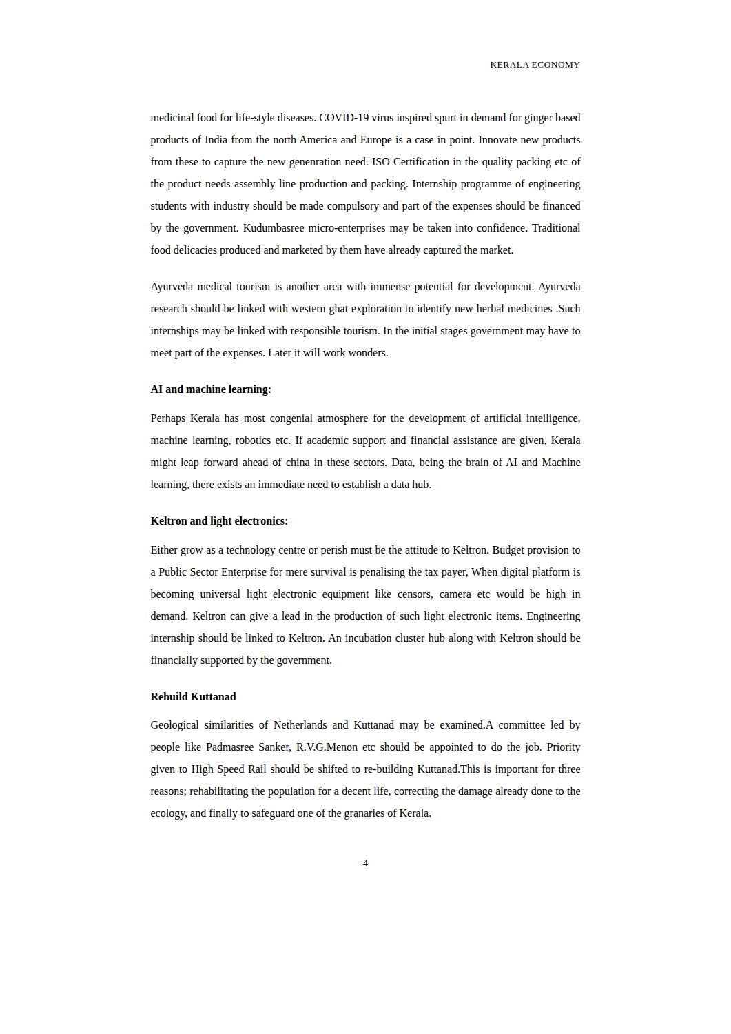KERALA ECONOMY
medicinal food for life-style diseases. COVID-19 virus inspired spurt in demand for ginger based products of India from the north America and Europe is a case in point. Innovate new products from these to capture the new genenration need. ISO Certification in the quality packing etc of the product needs assembly line production and packing. Internship programme of engineering students with industry should be made compulsory and part of the expenses should be financed by the government. Kudumbasree micro-enterprises may be taken into confidence. Traditional food delicacies produced and marketed by them have already captured the market.
Ayurveda medical tourism is another area with immense potential for development. Ayurveda research should be linked with western ghat exploration to identify new herbal medicines .Such internships may be linked with responsible tourism. In the initial stages government may have to meet part of the expenses. Later it will work wonders.
AI and machine learning:
Perhaps Kerala has most congenial atmosphere for the development of artificial intelligence, machine learning, robotics etc. If academic support and financial assistance are given, Kerala might leap forward ahead of china in these sectors. Data, being the brain of AI and Machine learning, there exists an immediate need to establish a data hub.
Keltron and light electronics:
Either grow as a technology centre or perish must be the attitude to Keltron. Budget provision to a Public Sector Enterprise for mere survival is penalising the tax payer, When digital platform is becoming universal light electronic equipment like censors, camera etc would be high in demand. Keltron can give a lead in the production of such light electronic items. Engineering internship should be linked to Keltron. An incubation cluster hub along with Keltron should be financially supported by the government.
Rebuild Kuttanad
Geological similarities of Netherlands and Kuttanad may be examined.A committee led by people like Padmasree Sanker, R.V.G.Menon etc should be appointed to do the job. Priority given to High Speed Rail should be shifted to re-building Kuttanad.This is important for three reasons; rehabilitating the population for a decent life, correcting the damage already done to the ecology, and finally to safeguard one of the granaries of Kerala.
4